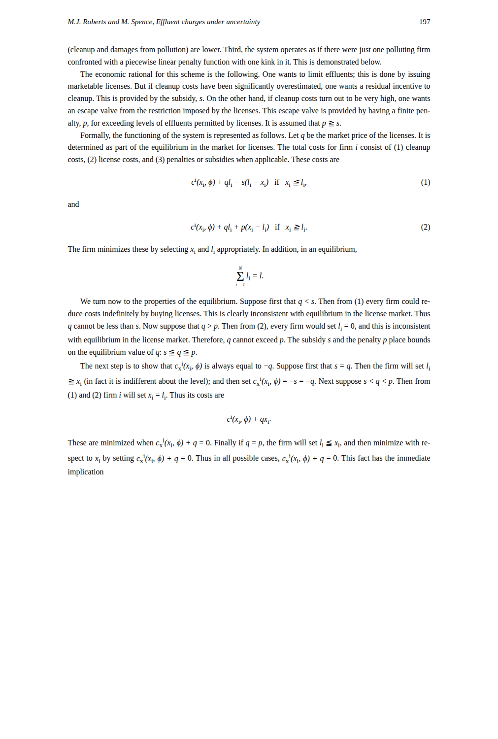M.J. Roberts and M. Spence, Effluent charges under uncertainty 197
(cleanup and damages from pollution) are lower. Third, the system operates as if there were just one polluting firm confronted with a piecewise linear penalty function with one kink in it. This is demonstrated below.
The economic rational for this scheme is the following. One wants to limit effluents; this is done by issuing marketable licenses. But if cleanup costs have been significantly overestimated, one wants a residual incentive to cleanup. This is provided by the subsidy, s. On the other hand, if cleanup costs turn out to be very high, one wants an escape valve from the restriction imposed by the licenses. This escape valve is provided by having a finite penalty, p, for exceeding levels of effluents permitted by licenses. It is assumed that p ≧ s.
Formally, the functioning of the system is represented as follows. Let q be the market price of the licenses. It is determined as part of the equilibrium in the market for licenses. The total costs for firm i consist of (1) cleanup costs, (2) license costs, and (3) penalties or subsidies when applicable. These costs are
ci(xi, ϕ) + qli − s(li − xi) if xi ≦ li, (1)
and
ci(xi, ϕ) + qli + p(xi − li) if xi ≧ li. (2)
The firm minimizes these by selecting xi and li appropriately. In addition, in an equilibrium,
NΣi = 1 li = l.
We turn now to the properties of the equilibrium. Suppose first that q < s. Then from (1) every firm could reduce costs indefinitely by buying licenses. This is clearly inconsistent with equilibrium in the license market. Thus q cannot be less than s. Now suppose that q > p. Then from (2), every firm would set li = 0, and this is inconsistent with equilibrium in the license market. Therefore, q cannot exceed p. The subsidy s and the penalty p place bounds on the equilibrium value of q: s ≦ q ≦ p.
The next step is to show that cxi(xi, ϕ) is always equal to −q. Suppose first that s = q. Then the firm will set li ≧ xi (in fact it is indifferent about the level); and then set cxi(xi, ϕ) = −s = −q. Next suppose s < q < p. Then from (1) and (2) firm i will set xi = li. Thus its costs are
ci(xi, ϕ) + qxi.
These are minimized when cxi(xi, ϕ) + q = 0. Finally if q = p, the firm will set li ≦ xi, and then minimize with respect to xi by setting cxi(xi, ϕ) + q = 0. Thus in all possible cases, cxi(xi, ϕ) + q = 0. This fact has the immediate implication